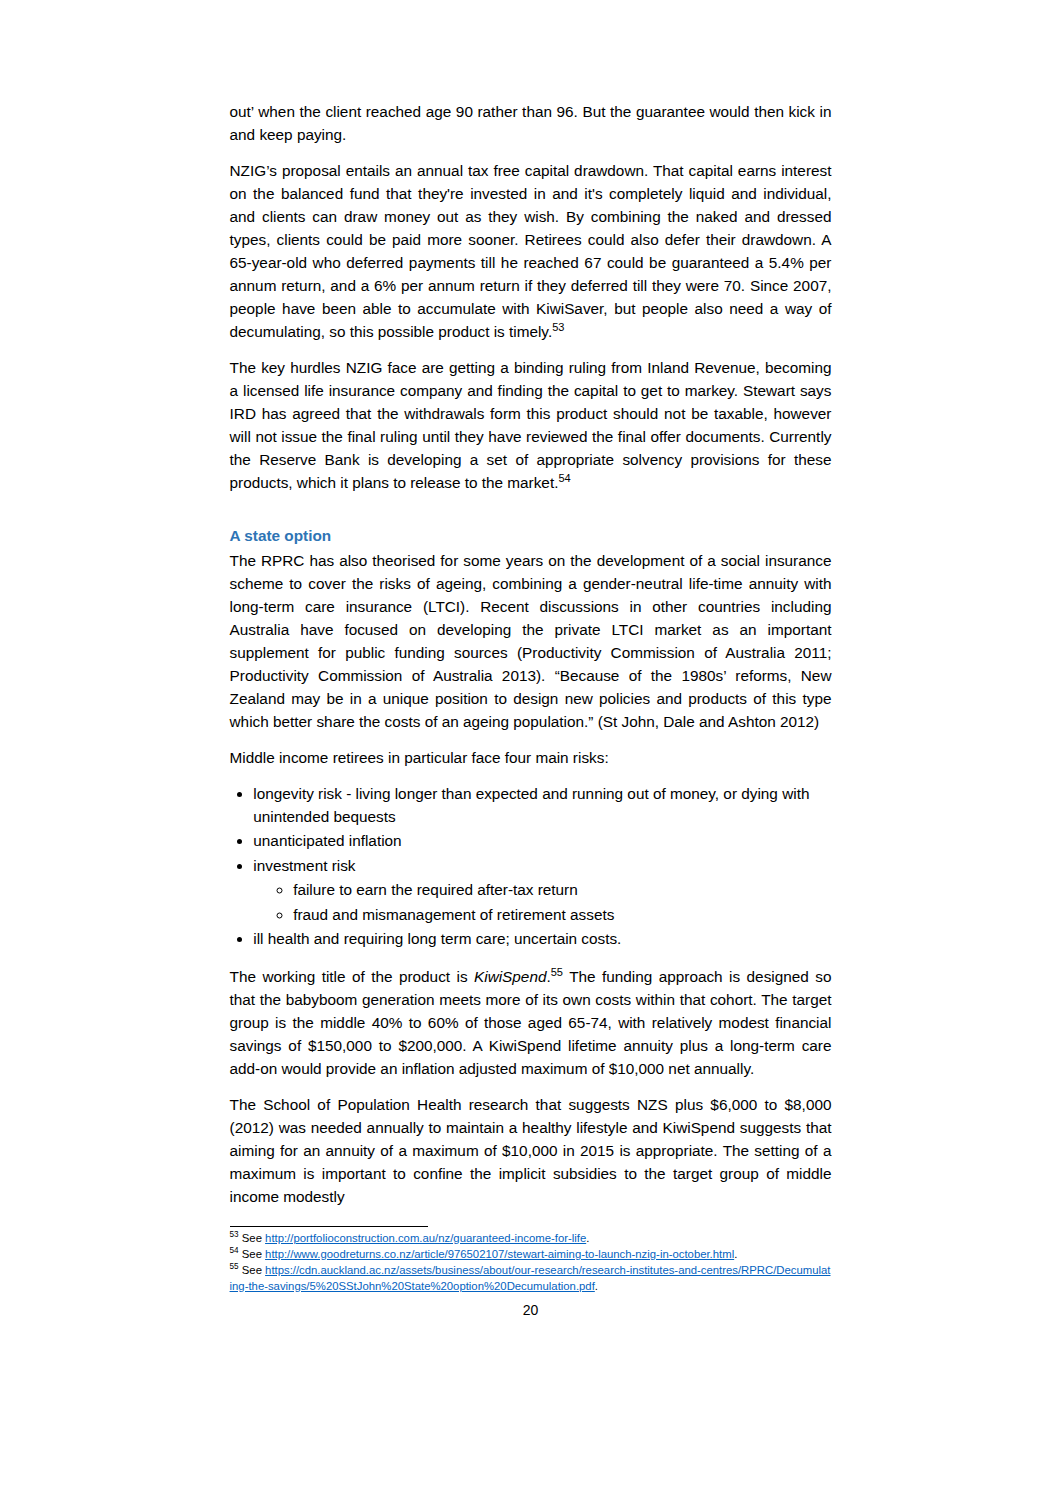out’ when the client reached age 90 rather than 96. But the guarantee would then kick in and keep paying.
NZIG’s proposal entails an annual tax free capital drawdown. That capital earns interest on the balanced fund that they're invested in and it's completely liquid and individual, and clients can draw money out as they wish. By combining the naked and dressed types, clients could be paid more sooner. Retirees could also defer their drawdown. A 65-year-old who deferred payments till he reached 67 could be guaranteed a 5.4% per annum return, and a 6% per annum return if they deferred till they were 70. Since 2007, people have been able to accumulate with KiwiSaver, but people also need a way of decumulating, so this possible product is timely.53
The key hurdles NZIG face are getting a binding ruling from Inland Revenue, becoming a licensed life insurance company and finding the capital to get to markey. Stewart says IRD has agreed that the withdrawals form this product should not be taxable, however will not issue the final ruling until they have reviewed the final offer documents. Currently the Reserve Bank is developing a set of appropriate solvency provisions for these products, which it plans to release to the market.54
A state option
The RPRC has also theorised for some years on the development of a social insurance scheme to cover the risks of ageing, combining a gender-neutral life-time annuity with long-term care insurance (LTCI). Recent discussions in other countries including Australia have focused on developing the private LTCI market as an important supplement for public funding sources (Productivity Commission of Australia 2011; Productivity Commission of Australia 2013). “Because of the 1980s’ reforms, New Zealand may be in a unique position to design new policies and products of this type which better share the costs of an ageing population.” (St John, Dale and Ashton 2012)
Middle income retirees in particular face four main risks:
longevity risk - living longer than expected and running out of money, or dying with unintended bequests
unanticipated inflation
investment risk
failure to earn the required after-tax return
fraud and mismanagement of retirement assets
ill health and requiring long term care; uncertain costs.
The working title of the product is KiwiSpend.55 The funding approach is designed so that the babyboom generation meets more of its own costs within that cohort. The target group is the middle 40% to 60% of those aged 65-74, with relatively modest financial savings of $150,000 to $200,000. A KiwiSpend lifetime annuity plus a long-term care add-on would provide an inflation adjusted maximum of $10,000 net annually.
The School of Population Health research that suggests NZS plus $6,000 to $8,000 (2012) was needed annually to maintain a healthy lifestyle and KiwiSpend suggests that aiming for an annuity of a maximum of $10,000 in 2015 is appropriate. The setting of a maximum is important to confine the implicit subsidies to the target group of middle income modestly
53 See http://portfolioconstruction.com.au/nz/guaranteed-income-for-life.
54 See http://www.goodreturns.co.nz/article/976502107/stewart-aiming-to-launch-nzig-in-october.html.
55 See https://cdn.auckland.ac.nz/assets/business/about/our-research/research-institutes-and-centres/RPRC/Decumulating-the-savings/5%20SStJohn%20State%20option%20Decumulation.pdf.
20